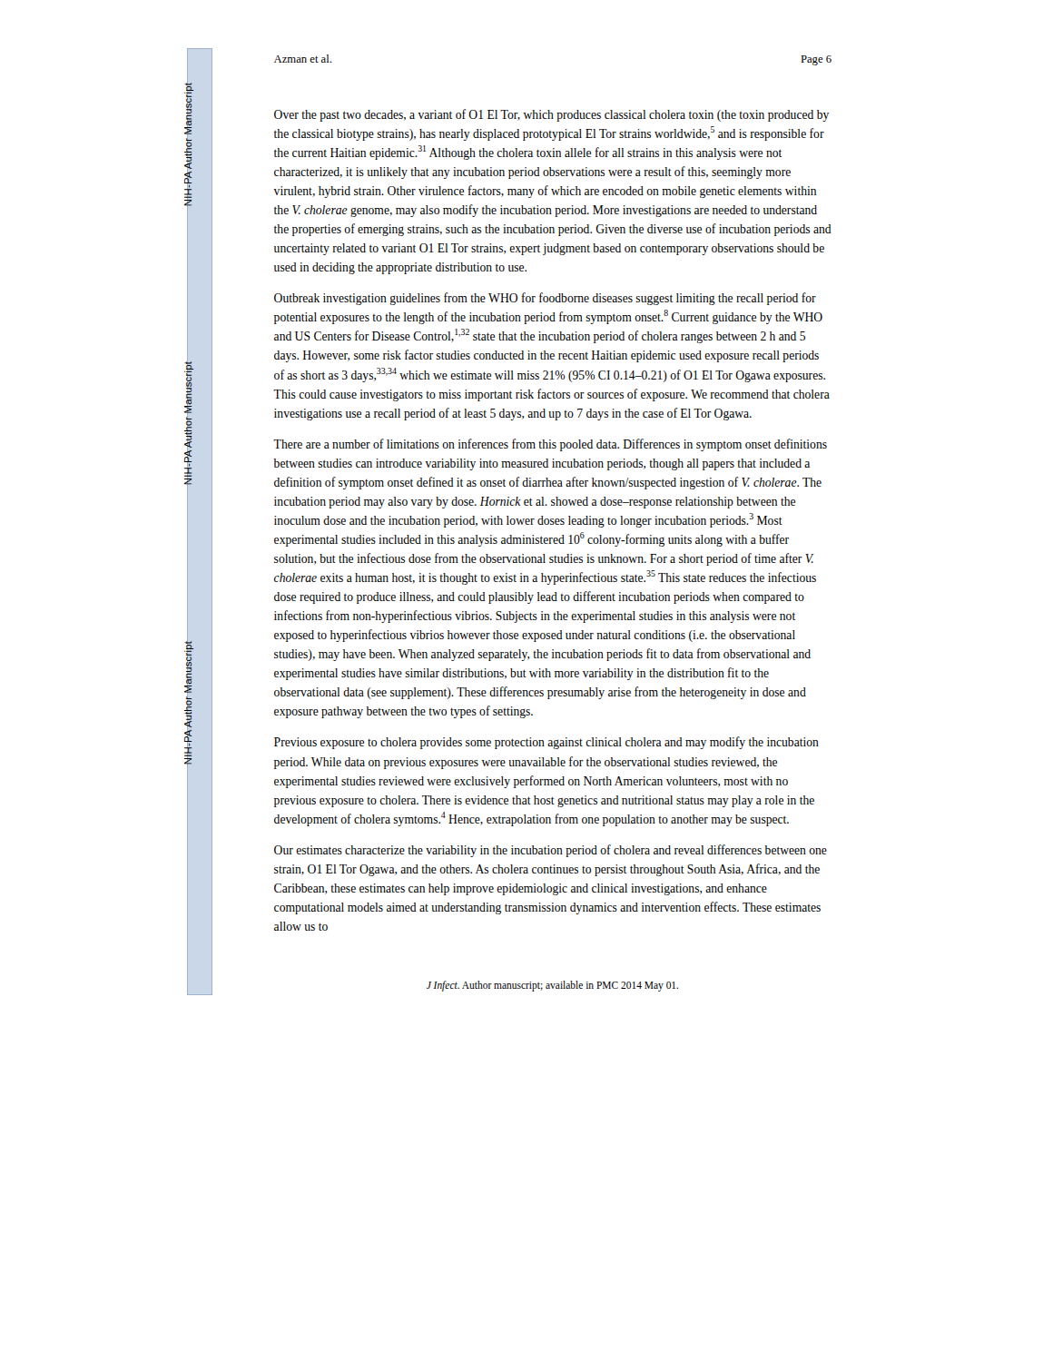NIH-PA Author Manuscript
NIH-PA Author Manuscript
NIH-PA Author Manuscript
Azman et al. Page 6
Over the past two decades, a variant of O1 El Tor, which produces classical cholera toxin (the toxin produced by the classical biotype strains), has nearly displaced prototypical El Tor strains worldwide,5 and is responsible for the current Haitian epidemic.31 Although the cholera toxin allele for all strains in this analysis were not characterized, it is unlikely that any incubation period observations were a result of this, seemingly more virulent, hybrid strain. Other virulence factors, many of which are encoded on mobile genetic elements within the V. cholerae genome, may also modify the incubation period. More investigations are needed to understand the properties of emerging strains, such as the incubation period. Given the diverse use of incubation periods and uncertainty related to variant O1 El Tor strains, expert judgment based on contemporary observations should be used in deciding the appropriate distribution to use.
Outbreak investigation guidelines from the WHO for foodborne diseases suggest limiting the recall period for potential exposures to the length of the incubation period from symptom onset.8 Current guidance by the WHO and US Centers for Disease Control,1,32 state that the incubation period of cholera ranges between 2 h and 5 days. However, some risk factor studies conducted in the recent Haitian epidemic used exposure recall periods of as short as 3 days,33,34 which we estimate will miss 21% (95% CI 0.14–0.21) of O1 El Tor Ogawa exposures. This could cause investigators to miss important risk factors or sources of exposure. We recommend that cholera investigations use a recall period of at least 5 days, and up to 7 days in the case of El Tor Ogawa.
There are a number of limitations on inferences from this pooled data. Differences in symptom onset definitions between studies can introduce variability into measured incubation periods, though all papers that included a definition of symptom onset defined it as onset of diarrhea after known/suspected ingestion of V. cholerae. The incubation period may also vary by dose. Hornick et al. showed a dose–response relationship between the inoculum dose and the incubation period, with lower doses leading to longer incubation periods.3 Most experimental studies included in this analysis administered 106 colony-forming units along with a buffer solution, but the infectious dose from the observational studies is unknown. For a short period of time after V. cholerae exits a human host, it is thought to exist in a hyperinfectious state.35 This state reduces the infectious dose required to produce illness, and could plausibly lead to different incubation periods when compared to infections from non-hyperinfectious vibrios. Subjects in the experimental studies in this analysis were not exposed to hyperinfectious vibrios however those exposed under natural conditions (i.e. the observational studies), may have been. When analyzed separately, the incubation periods fit to data from observational and experimental studies have similar distributions, but with more variability in the distribution fit to the observational data (see supplement). These differences presumably arise from the heterogeneity in dose and exposure pathway between the two types of settings.
Previous exposure to cholera provides some protection against clinical cholera and may modify the incubation period. While data on previous exposures were unavailable for the observational studies reviewed, the experimental studies reviewed were exclusively performed on North American volunteers, most with no previous exposure to cholera. There is evidence that host genetics and nutritional status may play a role in the development of cholera symtoms.4 Hence, extrapolation from one population to another may be suspect.
Our estimates characterize the variability in the incubation period of cholera and reveal differences between one strain, O1 El Tor Ogawa, and the others. As cholera continues to persist throughout South Asia, Africa, and the Caribbean, these estimates can help improve epidemiologic and clinical investigations, and enhance computational models aimed at understanding transmission dynamics and intervention effects. These estimates allow us to
J Infect. Author manuscript; available in PMC 2014 May 01.